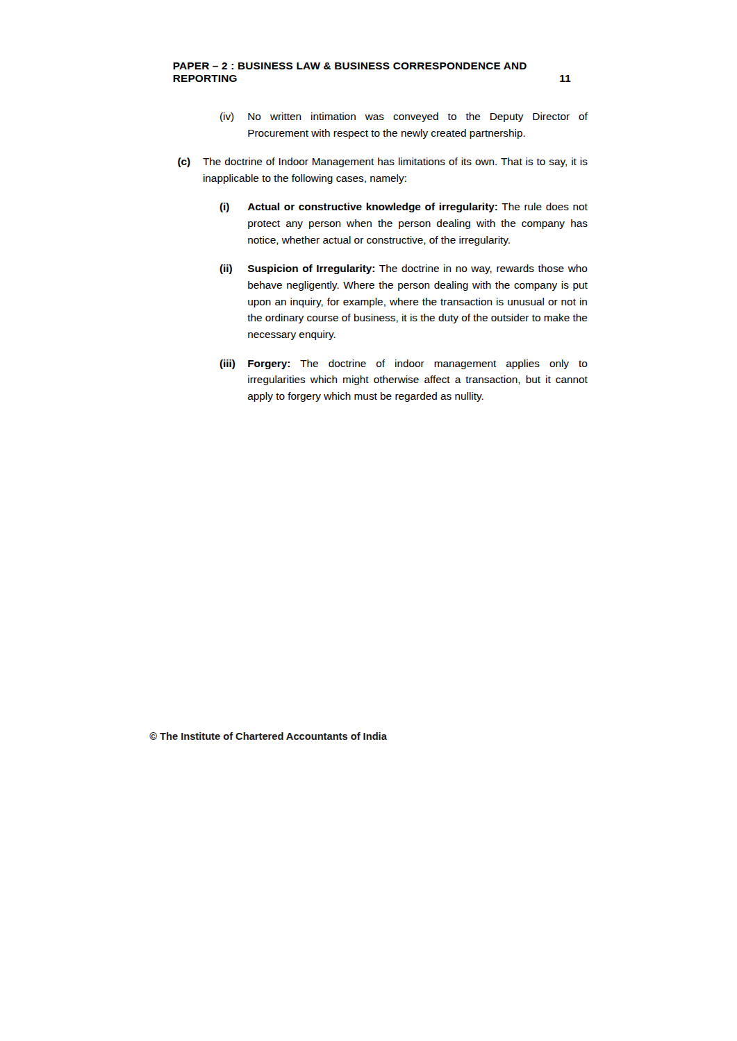PAPER – 2 : BUSINESS LAW & BUSINESS CORRESPONDENCE AND REPORTING 11
(iv)
No written intimation was conveyed to the Deputy Director of Procurement with respect to the newly created partnership.
(c)
The doctrine of Indoor Management has limitations of its own. That is to say, it is inapplicable to the following cases, namely:
(i)
Actual or constructive knowledge of irregularity: The rule does not protect any person when the person dealing with the company has notice, whether actual or constructive, of the irregularity.
(ii)
Suspicion of Irregularity: The doctrine in no way, rewards those who behave negligently. Where the person dealing with the company is put upon an inquiry, for example, where the transaction is unusual or not in the ordinary course of business, it is the duty of the outsider to make the necessary enquiry.
(iii)
Forgery: The doctrine of indoor management applies only to irregularities which might otherwise affect a transaction, but it cannot apply to forgery which must be regarded as nullity.
© The Institute of Chartered Accountants of India